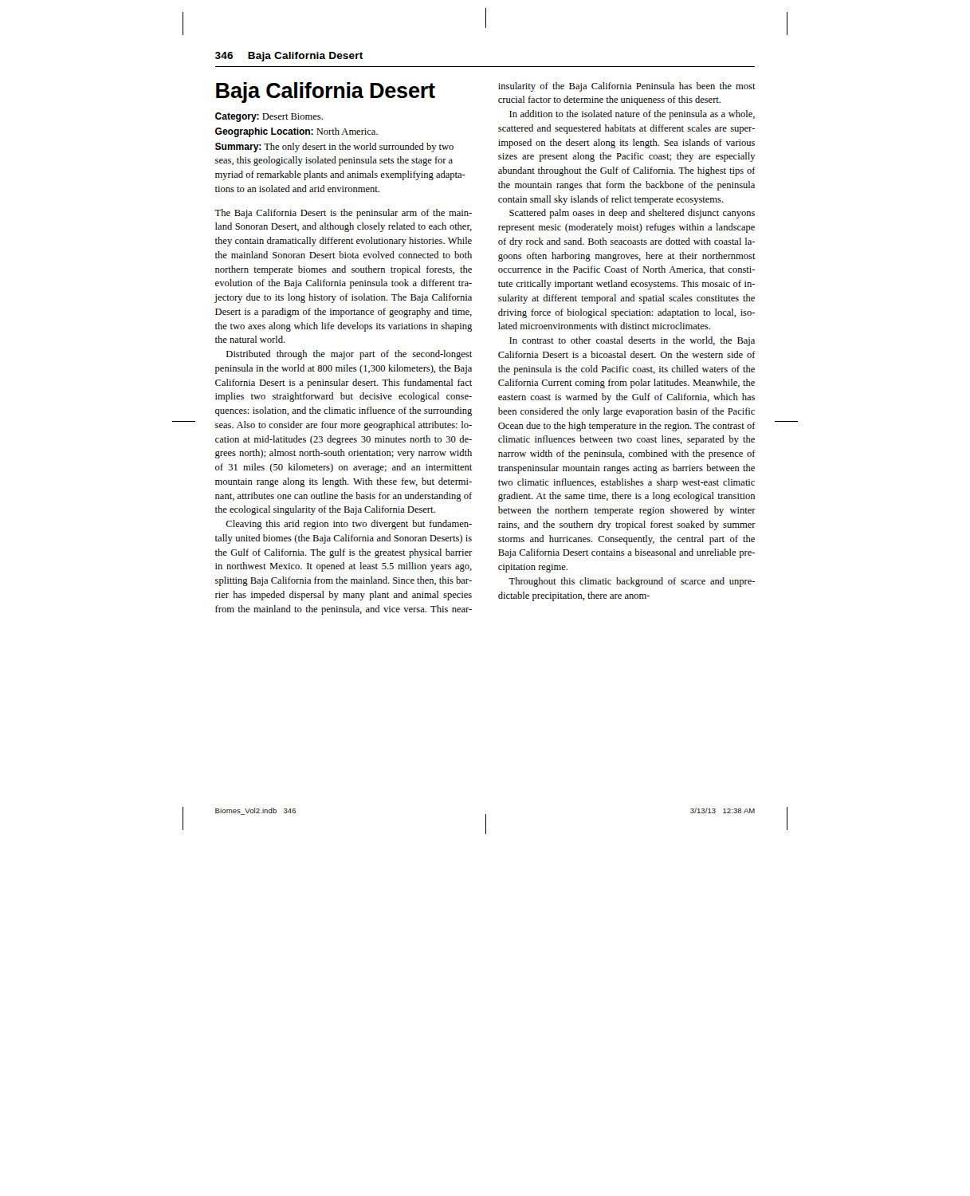346 Baja California Desert
Baja California Desert
Category: Desert Biomes.
Geographic Location: North America.
Summary: The only desert in the world surrounded by two seas, this geologically isolated peninsula sets the stage for a myriad of remarkable plants and animals exemplifying adaptations to an isolated and arid environment.
The Baja California Desert is the peninsular arm of the mainland Sonoran Desert, and although closely related to each other, they contain dramatically different evolutionary histories. While the mainland Sonoran Desert biota evolved connected to both northern temperate biomes and southern tropical forests, the evolution of the Baja California peninsula took a different trajectory due to its long history of isolation. The Baja California Desert is a paradigm of the importance of geography and time, the two axes along which life develops its variations in shaping the natural world.
Distributed through the major part of the second-longest peninsula in the world at 800 miles (1,300 kilometers), the Baja California Desert is a peninsular desert. This fundamental fact implies two straightforward but decisive ecological consequences: isolation, and the climatic influence of the surrounding seas. Also to consider are four more geographical attributes: location at mid-latitudes (23 degrees 30 minutes north to 30 degrees north); almost north-south orientation; very narrow width of 31 miles (50 kilometers) on average; and an intermittent mountain range along its length. With these few, but determinant, attributes one can outline the basis for an understanding of the ecological singularity of the Baja California Desert.
Cleaving this arid region into two divergent but fundamentally united biomes (the Baja California and Sonoran Deserts) is the Gulf of California. The gulf is the greatest physical barrier in northwest Mexico. It opened at least 5.5 million years ago, splitting Baja California from the mainland. Since then, this barrier has impeded dispersal by many plant and animal species from the mainland to the peninsula, and vice versa. This near-insularity of the Baja California Peninsula has been the most crucial factor to determine the uniqueness of this desert.
In addition to the isolated nature of the peninsula as a whole, scattered and sequestered habitats at different scales are superimposed on the desert along its length. Sea islands of various sizes are present along the Pacific coast; they are especially abundant throughout the Gulf of California. The highest tips of the mountain ranges that form the backbone of the peninsula contain small sky islands of relict temperate ecosystems.
Scattered palm oases in deep and sheltered disjunct canyons represent mesic (moderately moist) refuges within a landscape of dry rock and sand. Both seacoasts are dotted with coastal lagoons often harboring mangroves, here at their northernmost occurrence in the Pacific Coast of North America, that constitute critically important wetland ecosystems. This mosaic of insularity at different temporal and spatial scales constitutes the driving force of biological speciation: adaptation to local, isolated microenvironments with distinct microclimates.
In contrast to other coastal deserts in the world, the Baja California Desert is a bicoastal desert. On the western side of the peninsula is the cold Pacific coast, its chilled waters of the California Current coming from polar latitudes. Meanwhile, the eastern coast is warmed by the Gulf of California, which has been considered the only large evaporation basin of the Pacific Ocean due to the high temperature in the region. The contrast of climatic influences between two coast lines, separated by the narrow width of the peninsula, combined with the presence of transpeninsular mountain ranges acting as barriers between the two climatic influences, establishes a sharp west-east climatic gradient. At the same time, there is a long ecological transition between the northern temperate region showered by winter rains, and the southern dry tropical forest soaked by summer storms and hurricanes. Consequently, the central part of the Baja California Desert contains a biseasonal and unreliable precipitation regime.
Throughout this climatic background of scarce and unpredictable precipitation, there are anom-
Biomes_Vol2.indb 346 3/13/13 12:38 AM